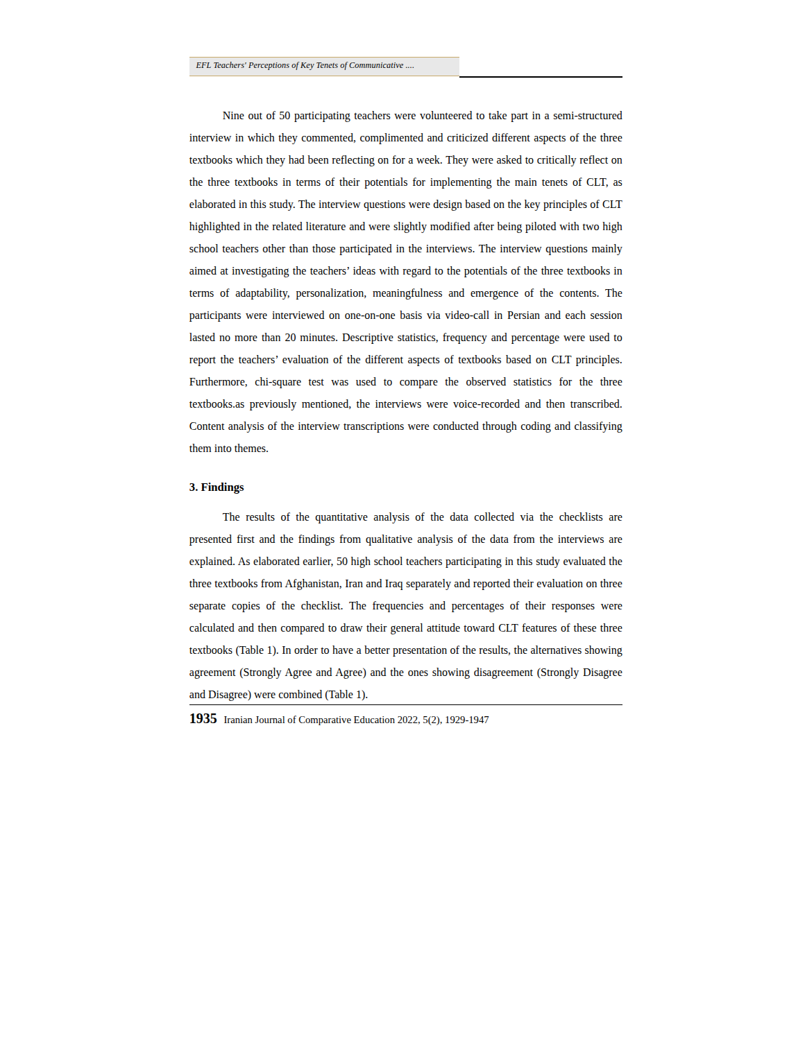EFL Teachers' Perceptions of Key Tenets of Communicative ....
Nine out of 50 participating teachers were volunteered to take part in a semi-structured interview in which they commented, complimented and criticized different aspects of the three textbooks which they had been reflecting on for a week. They were asked to critically reflect on the three textbooks in terms of their potentials for implementing the main tenets of CLT, as elaborated in this study. The interview questions were design based on the key principles of CLT highlighted in the related literature and were slightly modified after being piloted with two high school teachers other than those participated in the interviews. The interview questions mainly aimed at investigating the teachers’ ideas with regard to the potentials of the three textbooks in terms of adaptability, personalization, meaningfulness and emergence of the contents. The participants were interviewed on one-on-one basis via video-call in Persian and each session lasted no more than 20 minutes. Descriptive statistics, frequency and percentage were used to report the teachers’ evaluation of the different aspects of textbooks based on CLT principles. Furthermore, chi-square test was used to compare the observed statistics for the three textbooks.as previously mentioned, the interviews were voice-recorded and then transcribed. Content analysis of the interview transcriptions were conducted through coding and classifying them into themes.
3. Findings
The results of the quantitative analysis of the data collected via the checklists are presented first and the findings from qualitative analysis of the data from the interviews are explained. As elaborated earlier, 50 high school teachers participating in this study evaluated the three textbooks from Afghanistan, Iran and Iraq separately and reported their evaluation on three separate copies of the checklist. The frequencies and percentages of their responses were calculated and then compared to draw their general attitude toward CLT features of these three textbooks (Table 1). In order to have a better presentation of the results, the alternatives showing agreement (Strongly Agree and Agree) and the ones showing disagreement (Strongly Disagree and Disagree) were combined (Table 1).
1935 Iranian Journal of Comparative Education 2022, 5(2), 1929-1947